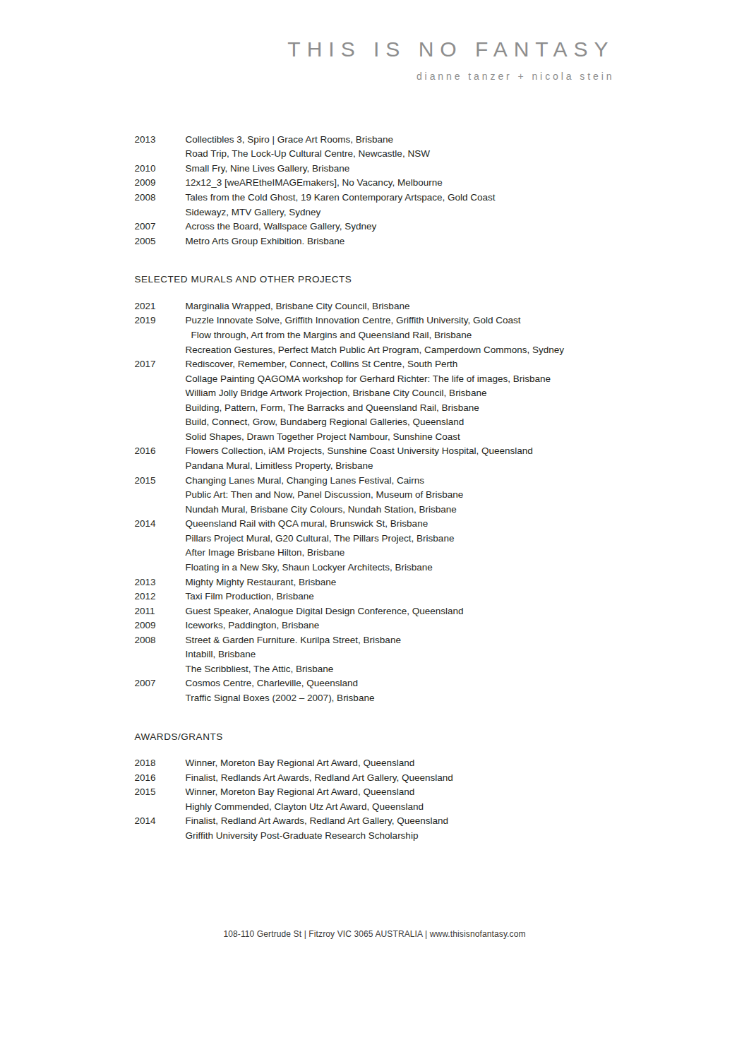THIS IS NO FANTASY
dianne tanzer + nicola stein
| 2013 | Collectibles 3, Spiro / Grace Art Rooms, Brisbane |
| | Road Trip, The Lock-Up Cultural Centre, Newcastle, NSW |
| 2010 | Small Fry, Nine Lives Gallery, Brisbane |
| 2009 | 12x12_3 [weAREtheIMAGEmakers], No Vacancy, Melbourne |
| 2008 | Tales from the Cold Ghost, 19 Karen Contemporary Artspace, Gold Coast |
| | Sidewayz, MTV Gallery, Sydney |
| 2007 | Across the Board, Wallspace Gallery, Sydney |
| 2005 | Metro Arts Group Exhibition. Brisbane |
SELECTED MURALS AND OTHER PROJECTS
| 2021 | Marginalia Wrapped, Brisbane City Council, Brisbane |
| 2019 | Puzzle Innovate Solve, Griffith Innovation Centre, Griffith University, Gold Coast |
| | Flow through, Art from the Margins and Queensland Rail, Brisbane |
| | Recreation Gestures, Perfect Match Public Art Program, Camperdown Commons, Sydney |
| 2017 | Rediscover, Remember, Connect, Collins St Centre, South Perth |
| | Collage Painting QAGOMA workshop for Gerhard Richter: The life of images, Brisbane |
| | William Jolly Bridge Artwork Projection, Brisbane City Council, Brisbane |
| | Building, Pattern, Form, The Barracks and Queensland Rail, Brisbane |
| | Build, Connect, Grow, Bundaberg Regional Galleries, Queensland |
| | Solid Shapes, Drawn Together Project Nambour, Sunshine Coast |
| 2016 | Flowers Collection, iAM Projects, Sunshine Coast University Hospital, Queensland |
| | Pandana Mural, Limitless Property, Brisbane |
| 2015 | Changing Lanes Mural, Changing Lanes Festival, Cairns |
| | Public Art: Then and Now, Panel Discussion, Museum of Brisbane |
| | Nundah Mural, Brisbane City Colours, Nundah Station, Brisbane |
| 2014 | Queensland Rail with QCA mural, Brunswick St, Brisbane |
| | Pillars Project Mural, G20 Cultural, The Pillars Project, Brisbane |
| | After Image Brisbane Hilton, Brisbane |
| | Floating in a New Sky, Shaun Lockyer Architects, Brisbane |
| 2013 | Mighty Mighty Restaurant, Brisbane |
| 2012 | Taxi Film Production, Brisbane |
| 2011 | Guest Speaker, Analogue Digital Design Conference, Queensland |
| 2009 | Iceworks, Paddington, Brisbane |
| 2008 | Street & Garden Furniture. Kurilpa Street, Brisbane |
| | Intabill, Brisbane |
| | The Scribbliest, The Attic, Brisbane |
| 2007 | Cosmos Centre, Charleville, Queensland |
| | Traffic Signal Boxes (2002 – 2007), Brisbane |
AWARDS/GRANTS
| 2018 | Winner, Moreton Bay Regional Art Award, Queensland |
| 2016 | Finalist, Redlands Art Awards, Redland Art Gallery, Queensland |
| 2015 | Winner, Moreton Bay Regional Art Award, Queensland |
| | Highly Commended, Clayton Utz Art Award, Queensland |
| 2014 | Finalist, Redland Art Awards, Redland Art Gallery, Queensland |
| | Griffith University Post-Graduate Research Scholarship |
108-110 Gertrude St | Fitzroy VIC 3065 AUSTRALIA | www.thisisnofantasy.com